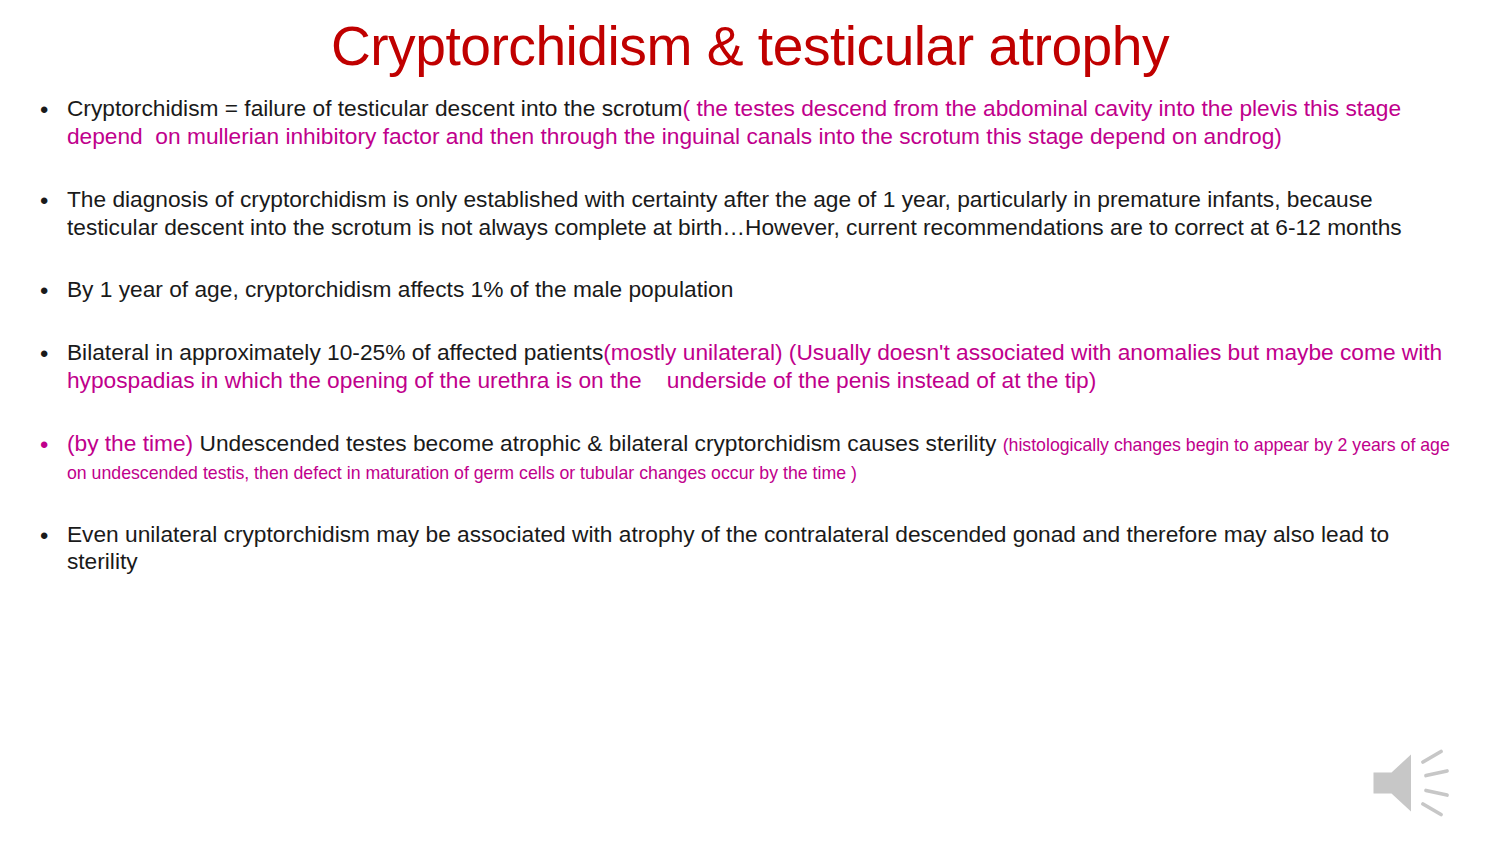Cryptorchidism & testicular atrophy
Cryptorchidism = failure of testicular descent into the scrotum( the testes descend from the abdominal cavity into the plevis this stage depend on mullerian inhibitory factor and then through the inguinal canals into the scrotum this stage depend on androg)
The diagnosis of cryptorchidism is only established with certainty after the age of 1 year, particularly in premature infants, because testicular descent into the scrotum is not always complete at birth…However, current recommendations are to correct at 6-12 months
By 1 year of age, cryptorchidism affects 1% of the male population
Bilateral in approximately 10-25% of affected patients(mostly unilateral) (Usually doesn't associated with anomalies but maybe come with hypospadias in which the opening of the urethra is on the underside of the penis instead of at the tip)
(by the time) Undescended testes become atrophic & bilateral cryptorchidism causes sterility (histologically changes begin to appear by 2 years of age on undescended testis, then defect in maturation of germ cells or tubular changes occur by the time )
Even unilateral cryptorchidism may be associated with atrophy of the contralateral descended gonad and therefore may also lead to sterility